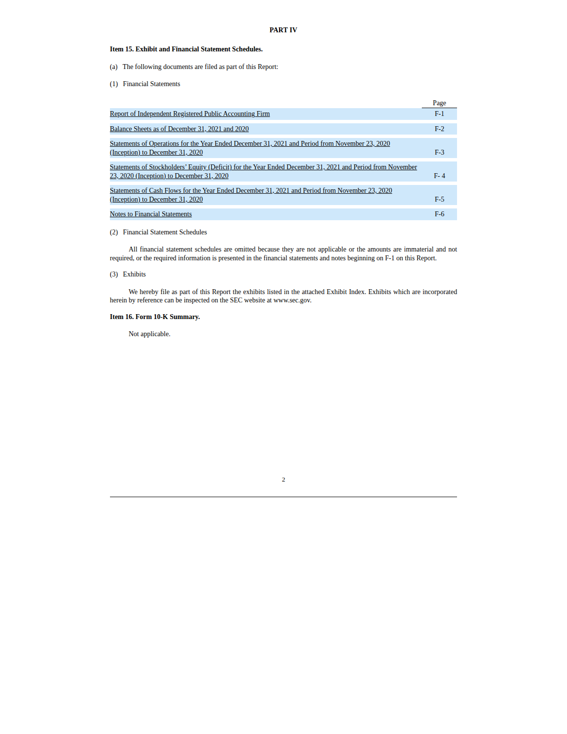PART IV
Item 15. Exhibit and Financial Statement Schedules.
(a) The following documents are filed as part of this Report:
(1) Financial Statements
| | Page |
| Report of Independent Registered Public Accounting Firm | F-1 |
| Balance Sheets as of December 31, 2021 and 2020 | F-2 |
| Statements of Operations for the Year Ended December 31, 2021 and Period from November 23, 2020 (Inception) to December 31, 2020 | F-3 |
| Statements of Stockholders’ Equity (Deficit) for the Year Ended December 31, 2021 and Period from November 23, 2020 (Inception) to December 31, 2020 | F- 4 |
| Statements of Cash Flows for the Year Ended December 31, 2021 and Period from November 23, 2020 (Inception) to December 31, 2020 | F-5 |
| Notes to Financial Statements | F-6 |
(2) Financial Statement Schedules
All financial statement schedules are omitted because they are not applicable or the amounts are immaterial and not required, or the required information is presented in the financial statements and notes beginning on F-1 on this Report.
(3) Exhibits
We hereby file as part of this Report the exhibits listed in the attached Exhibit Index. Exhibits which are incorporated herein by reference can be inspected on the SEC website at www.sec.gov.
Item 16. Form 10-K Summary.
Not applicable.
2